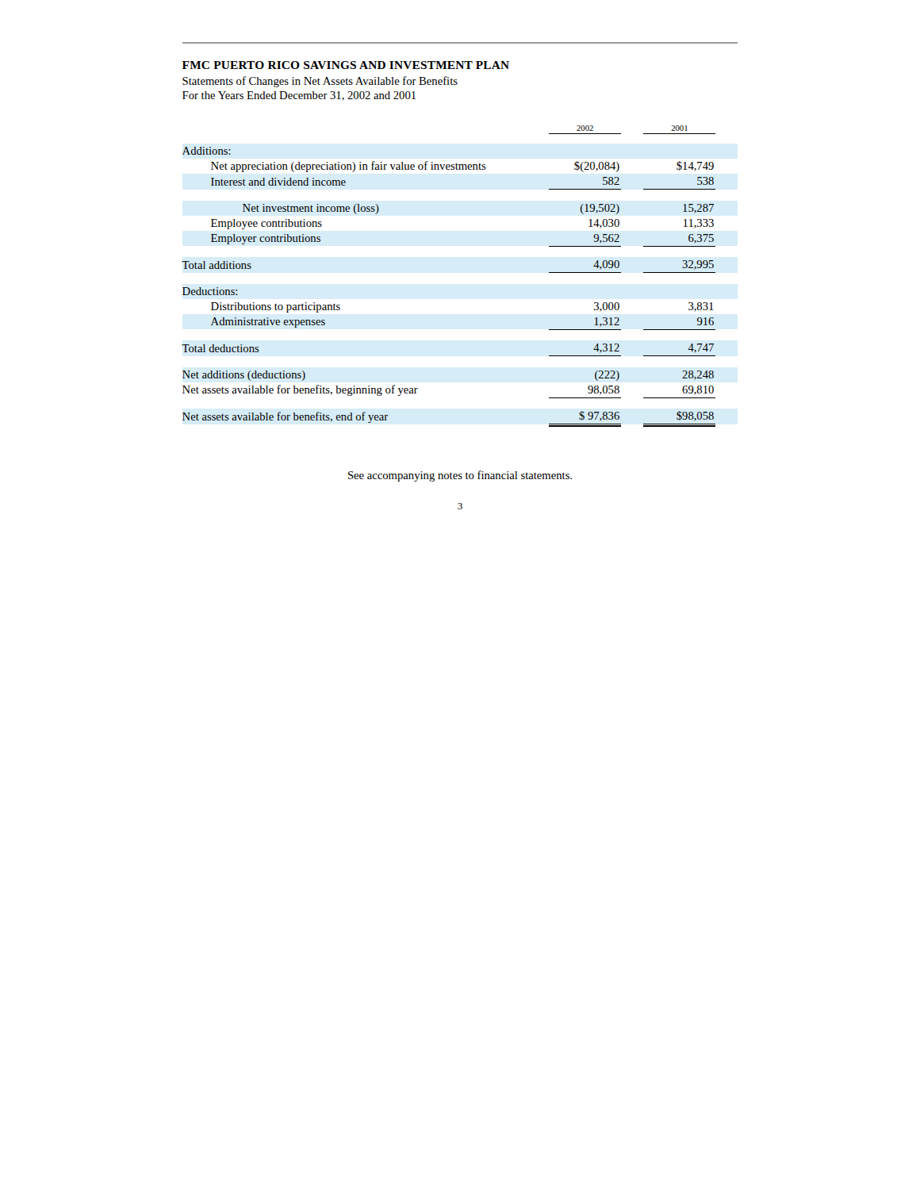FMC PUERTO RICO SAVINGS AND INVESTMENT PLAN
Statements of Changes in Net Assets Available for Benefits
For the Years Ended December 31, 2002 and 2001
| | | 2002 | | 2001 | |
| Additions: | | | | | |
| Net appreciation (depreciation) in fair value of investments | | $(20,084) | | $14,749 | |
| Interest and dividend income | | 582 | | 538 | |
| Net investment income (loss) | | (19,502) | | 15,287 | |
| Employee contributions | | 14,030 | | 11,333 | |
| Employer contributions | | 9,562 | | 6,375 | |
| Total additions | | 4,090 | | 32,995 | |
| Deductions: | | | | | |
| Distributions to participants | | 3,000 | | 3,831 | |
| Administrative expenses | | 1,312 | | 916 | |
| Total deductions | | 4,312 | | 4,747 | |
| Net additions (deductions) | | (222) | | 28,248 | |
| Net assets available for benefits, beginning of year | | 98,058 | | 69,810 | |
| Net assets available for benefits, end of year | | $ 97,836 | | $98,058 | |
See accompanying notes to financial statements.
3